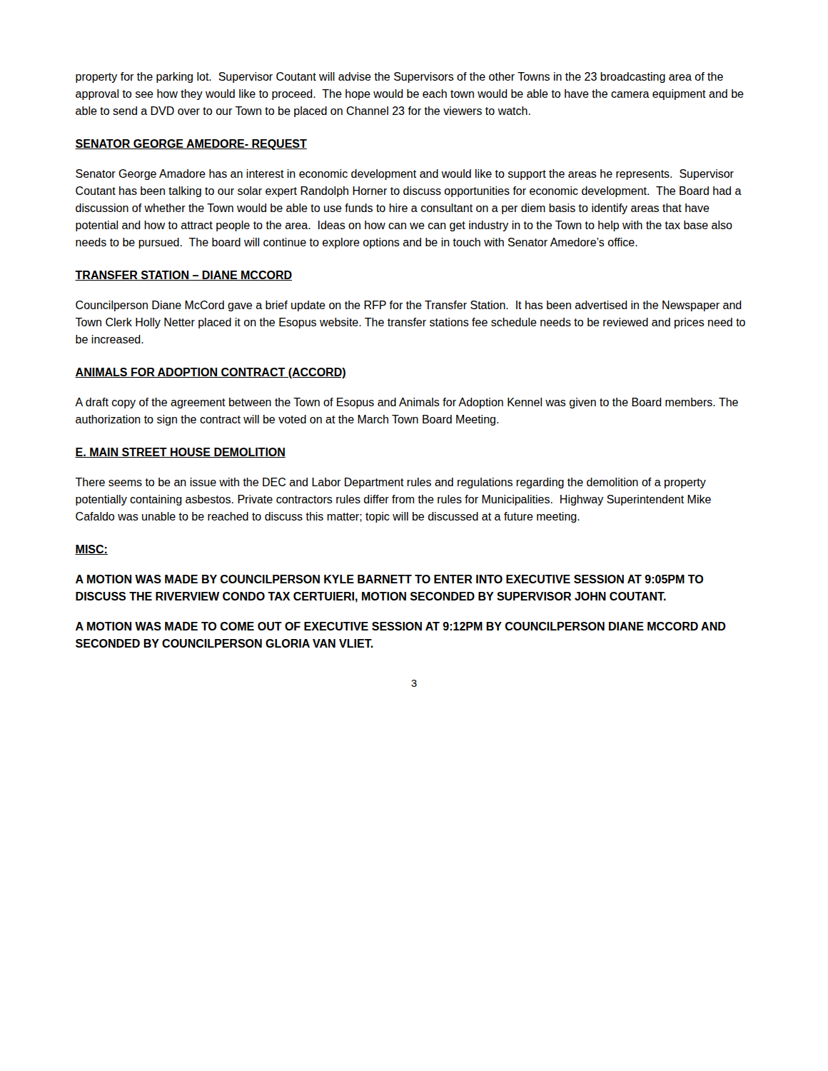property for the parking lot. Supervisor Coutant will advise the Supervisors of the other Towns in the 23 broadcasting area of the approval to see how they would like to proceed. The hope would be each town would be able to have the camera equipment and be able to send a DVD over to our Town to be placed on Channel 23 for the viewers to watch.
SENATOR GEORGE AMEDORE- REQUEST
Senator George Amadore has an interest in economic development and would like to support the areas he represents. Supervisor Coutant has been talking to our solar expert Randolph Horner to discuss opportunities for economic development. The Board had a discussion of whether the Town would be able to use funds to hire a consultant on a per diem basis to identify areas that have potential and how to attract people to the area. Ideas on how can we can get industry in to the Town to help with the tax base also needs to be pursued. The board will continue to explore options and be in touch with Senator Amedore’s office.
TRANSFER STATION – DIANE MCCORD
Councilperson Diane McCord gave a brief update on the RFP for the Transfer Station. It has been advertised in the Newspaper and Town Clerk Holly Netter placed it on the Esopus website. The transfer stations fee schedule needs to be reviewed and prices need to be increased.
ANIMALS FOR ADOPTION CONTRACT (ACCORD)
A draft copy of the agreement between the Town of Esopus and Animals for Adoption Kennel was given to the Board members. The authorization to sign the contract will be voted on at the March Town Board Meeting.
E. MAIN STREET HOUSE DEMOLITION
There seems to be an issue with the DEC and Labor Department rules and regulations regarding the demolition of a property potentially containing asbestos. Private contractors rules differ from the rules for Municipalities. Highway Superintendent Mike Cafaldo was unable to be reached to discuss this matter; topic will be discussed at a future meeting.
MISC:
A MOTION WAS MADE BY COUNCILPERSON KYLE BARNETT TO ENTER INTO EXECUTIVE SESSION AT 9:05PM TO DISCUSS THE RIVERVIEW CONDO TAX CERTUIERI, MOTION SECONDED BY SUPERVISOR JOHN COUTANT.
A MOTION WAS MADE TO COME OUT OF EXECUTIVE SESSION AT 9:12PM BY COUNCILPERSON DIANE MCCORD AND SECONDED BY COUNCILPERSON GLORIA VAN VLIET.
3